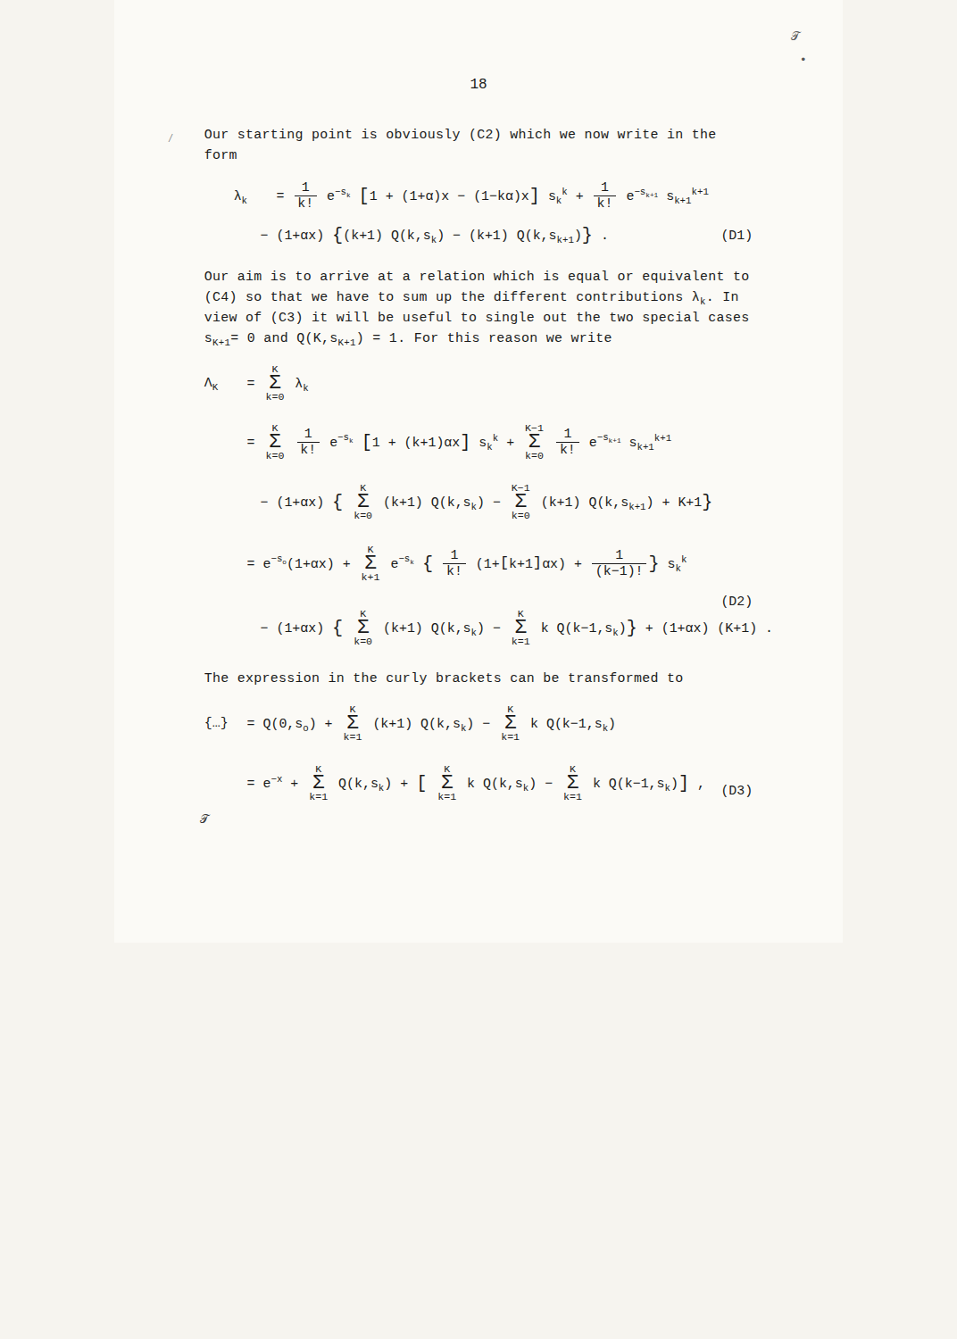𝒯
•
⁄
18
Our starting point is obviously (C2) which we now write in the form
λk = 1 k! e−sk [1 + (1+α)x − (1−kα)x] skk + 1 k! e−sk+1 sk+1k+1
− (1+αx) {(k+1) Q(k,sk) − (k+1) Q(k,sk+1)} .
(D1)
Our aim is to arrive at a relation which is equal or equivalent to (C4) so that we have to sum up the different contributions λk. In view of (C3) it will be useful to single out the two special cases sK+1= 0 and Q(K,sK+1) = 1. For this reason we write
ΛK = KΣk=0 λk
= KΣk=0 1 k! e−sk [1 + (k+1)αx] skk + K−1 Σk=0 1 k! e−sk+1 sk+1k+1
− (1+αx) { KΣk=0 (k+1) Q(k,sk) − K−1 Σk=0 (k+1) Q(k,sk+1) + K+1}
= e−so(1+αx) + KΣk+1 e−sk { 1 k! (1+[k+1] αx) + 1(k−1)!} skk
− (1+αx) { KΣk=0 (k+1) Q(k,sk) − KΣk=1 k Q(k−1,sk)} + (1+αx) (K+1) .
(D2)
The expression in the curly brackets can be transformed to
{…} = Q(0,so) + KΣk=1 (k+1) Q(k,sk) − KΣk=1 k Q(k−1,sk)
= e−x + KΣk=1 Q(k,sk) + [ KΣk=1 k Q(k,sk) − KΣk=1 k Q(k−1,sk)] , (D3)
𝒯